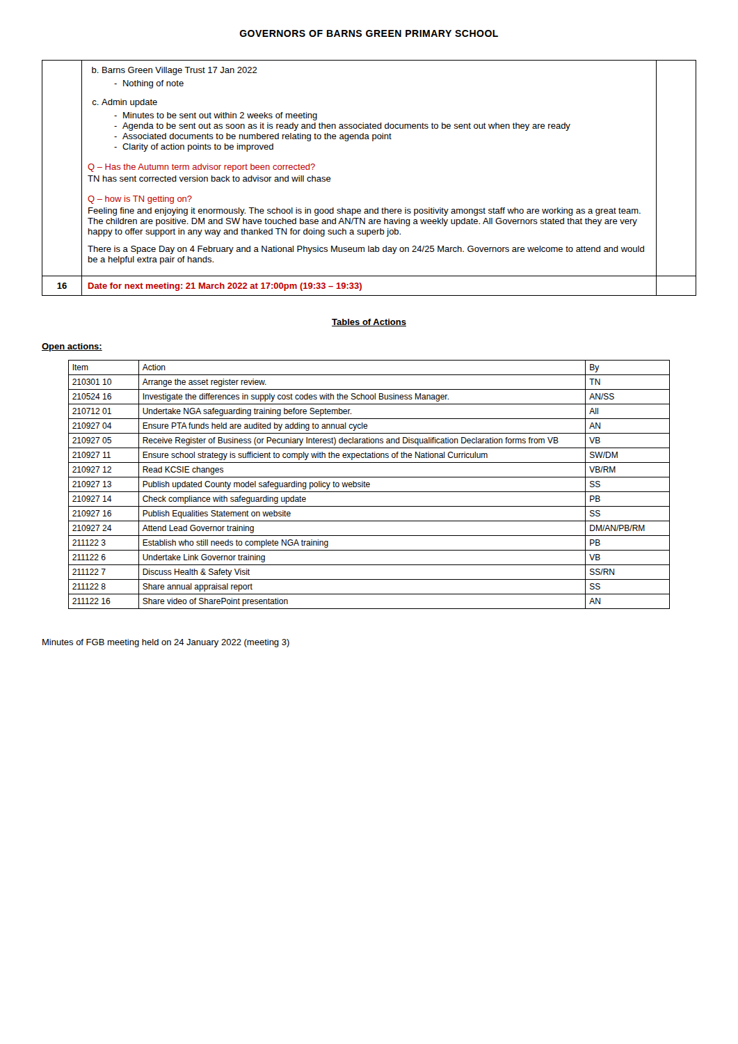GOVERNORS OF BARNS GREEN PRIMARY SCHOOL
| | Barns Green Village Trust 17 Jan 2022 Nothing of note Admin update Minutes to be sent out within 2 weeks of meeting Agenda to be sent out as soon as it is ready and then associated documents to be sent out when they are ready Associated documents to be numbered relating to the agenda point Clarity of action points to be improved Q – Has the Autumn term advisor report been corrected? TN has sent corrected version back to advisor and will chase Q – how is TN getting on? Feeling fine and enjoying it enormously. The school is in good shape and there is positivity amongst staff who are working as a great team. The children are positive. DM and SW have touched base and AN/TN are having a weekly update. All Governors stated that they are very happy to offer support in any way and thanked TN for doing such a superb job. There is a Space Day on 4 February and a National Physics Museum lab day on 24/25 March. Governors are welcome to attend and would be a helpful extra pair of hands. | |
| 16 | Date for next meeting: 21 March 2022 at 17:00pm (19:33 – 19:33) | |
Tables of Actions
Open actions:
| Item | Action | By |
| --- | --- | --- |
| 210301 10 | Arrange the asset register review. | TN |
| 210524 16 | Investigate the differences in supply cost codes with the School Business Manager. | AN/SS |
| 210712 01 | Undertake NGA safeguarding training before September. | All |
| 210927 04 | Ensure PTA funds held are audited by adding to annual cycle | AN |
| 210927 05 | Receive Register of Business (or Pecuniary Interest) declarations and Disqualification Declaration forms from VB | VB |
| 210927 11 | Ensure school strategy is sufficient to comply with the expectations of the National Curriculum | SW/DM |
| 210927 12 | Read KCSIE changes | VB/RM |
| 210927 13 | Publish updated County model safeguarding policy to website | SS |
| 210927 14 | Check compliance with safeguarding update | PB |
| 210927 16 | Publish Equalities Statement on website | SS |
| 210927 24 | Attend Lead Governor training | DM/AN/PB/RM |
| 211122 3 | Establish who still needs to complete NGA training | PB |
| 211122 6 | Undertake Link Governor training | VB |
| 211122 7 | Discuss Health & Safety Visit | SS/RN |
| 211122 8 | Share annual appraisal report | SS |
| 211122 16 | Share video of SharePoint presentation | AN |
Minutes of FGB meeting held on 24 January 2022 (meeting 3)